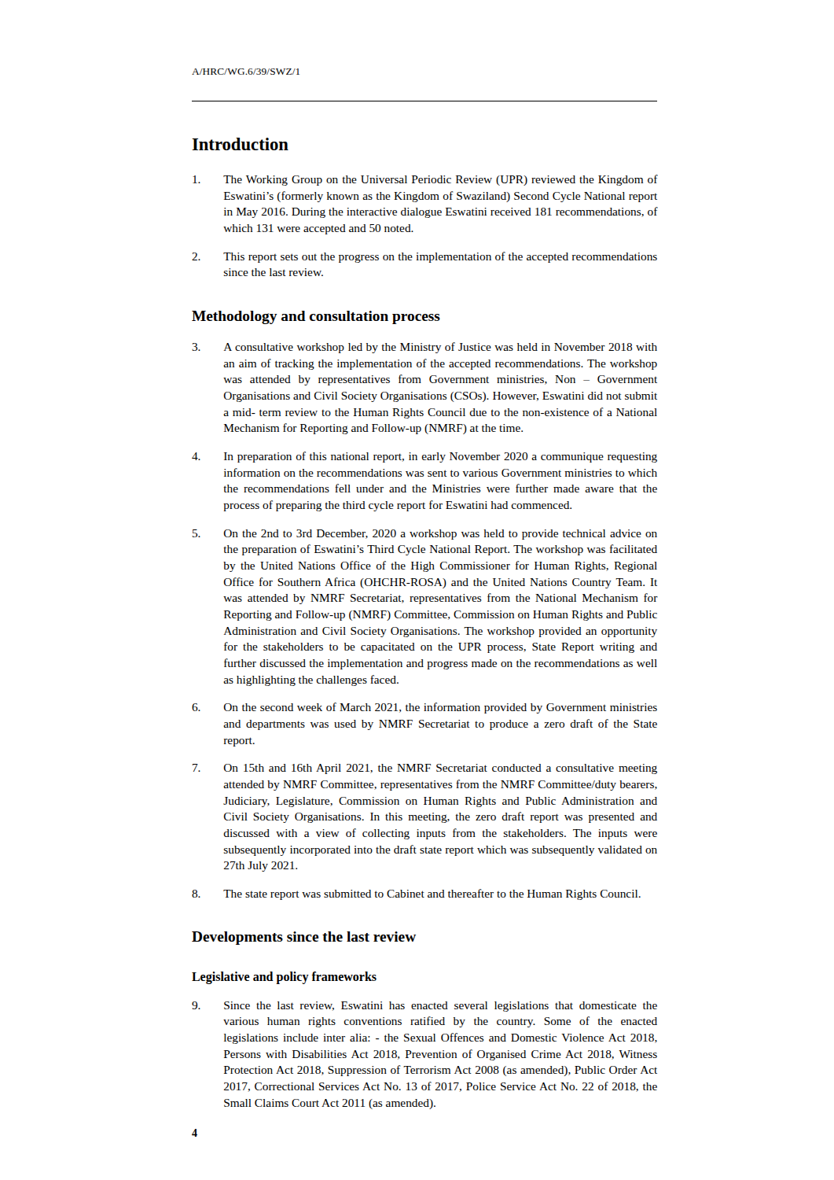A/HRC/WG.6/39/SWZ/1
Introduction
1. The Working Group on the Universal Periodic Review (UPR) reviewed the Kingdom of Eswatini’s (formerly known as the Kingdom of Swaziland) Second Cycle National report in May 2016. During the interactive dialogue Eswatini received 181 recommendations, of which 131 were accepted and 50 noted.
2. This report sets out the progress on the implementation of the accepted recommendations since the last review.
Methodology and consultation process
3. A consultative workshop led by the Ministry of Justice was held in November 2018 with an aim of tracking the implementation of the accepted recommendations. The workshop was attended by representatives from Government ministries, Non – Government Organisations and Civil Society Organisations (CSOs). However, Eswatini did not submit a mid- term review to the Human Rights Council due to the non-existence of a National Mechanism for Reporting and Follow-up (NMRF) at the time.
4. In preparation of this national report, in early November 2020 a communique requesting information on the recommendations was sent to various Government ministries to which the recommendations fell under and the Ministries were further made aware that the process of preparing the third cycle report for Eswatini had commenced.
5. On the 2nd to 3rd December, 2020 a workshop was held to provide technical advice on the preparation of Eswatini’s Third Cycle National Report. The workshop was facilitated by the United Nations Office of the High Commissioner for Human Rights, Regional Office for Southern Africa (OHCHR-ROSA) and the United Nations Country Team. It was attended by NMRF Secretariat, representatives from the National Mechanism for Reporting and Follow-up (NMRF) Committee, Commission on Human Rights and Public Administration and Civil Society Organisations. The workshop provided an opportunity for the stakeholders to be capacitated on the UPR process, State Report writing and further discussed the implementation and progress made on the recommendations as well as highlighting the challenges faced.
6. On the second week of March 2021, the information provided by Government ministries and departments was used by NMRF Secretariat to produce a zero draft of the State report.
7. On 15th and 16th April 2021, the NMRF Secretariat conducted a consultative meeting attended by NMRF Committee, representatives from the NMRF Committee/duty bearers, Judiciary, Legislature, Commission on Human Rights and Public Administration and Civil Society Organisations. In this meeting, the zero draft report was presented and discussed with a view of collecting inputs from the stakeholders. The inputs were subsequently incorporated into the draft state report which was subsequently validated on 27th July 2021.
8. The state report was submitted to Cabinet and thereafter to the Human Rights Council.
Developments since the last review
Legislative and policy frameworks
9. Since the last review, Eswatini has enacted several legislations that domesticate the various human rights conventions ratified by the country. Some of the enacted legislations include inter alia: - the Sexual Offences and Domestic Violence Act 2018, Persons with Disabilities Act 2018, Prevention of Organised Crime Act 2018, Witness Protection Act 2018, Suppression of Terrorism Act 2008 (as amended), Public Order Act 2017, Correctional Services Act No. 13 of 2017, Police Service Act No. 22 of 2018, the Small Claims Court Act 2011 (as amended).
4